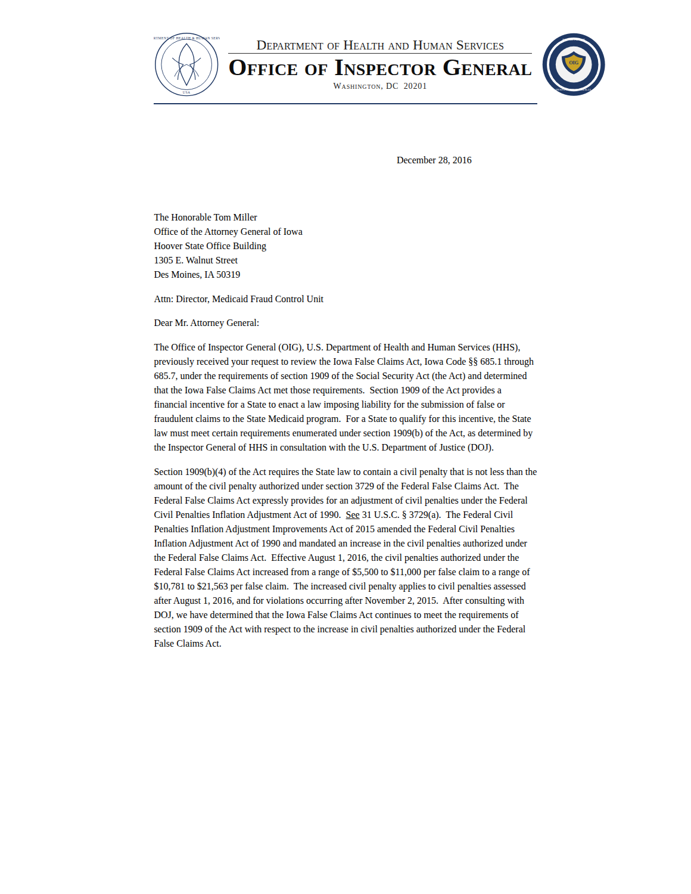DEPARTMENT OF HEALTH & HUMAN SERVICES USA
Department of Health and Human Services
Office of Inspector General
Washington, DC 20201
OIG DEPARTMENT INSPECTOR GENERAL
December 28, 2016
The Honorable Tom Miller Office of the Attorney General of Iowa Hoover State Office Building 1305 E. Walnut Street Des Moines, IA 50319
Attn: Director, Medicaid Fraud Control Unit
Dear Mr. Attorney General:
The Office of Inspector General (OIG), U.S. Department of Health and Human Services (HHS), previously received your request to review the Iowa False Claims Act, Iowa Code §§ 685.1 through 685.7, under the requirements of section 1909 of the Social Security Act (the Act) and determined that the Iowa False Claims Act met those requirements. Section 1909 of the Act provides a financial incentive for a State to enact a law imposing liability for the submission of false or fraudulent claims to the State Medicaid program. For a State to qualify for this incentive, the State law must meet certain requirements enumerated under section 1909(b) of the Act, as determined by the Inspector General of HHS in consultation with the U.S. Department of Justice (DOJ).
Section 1909(b)(4) of the Act requires the State law to contain a civil penalty that is not less than the amount of the civil penalty authorized under section 3729 of the Federal False Claims Act. The Federal False Claims Act expressly provides for an adjustment of civil penalties under the Federal Civil Penalties Inflation Adjustment Act of 1990. See 31 U.S.C. § 3729(a). The Federal Civil Penalties Inflation Adjustment Improvements Act of 2015 amended the Federal Civil Penalties Inflation Adjustment Act of 1990 and mandated an increase in the civil penalties authorized under the Federal False Claims Act. Effective August 1, 2016, the civil penalties authorized under the Federal False Claims Act increased from a range of $5,500 to $11,000 per false claim to a range of $10,781 to $21,563 per false claim. The increased civil penalty applies to civil penalties assessed after August 1, 2016, and for violations occurring after November 2, 2015. After consulting with DOJ, we have determined that the Iowa False Claims Act continues to meet the requirements of section 1909 of the Act with respect to the increase in civil penalties authorized under the Federal False Claims Act.